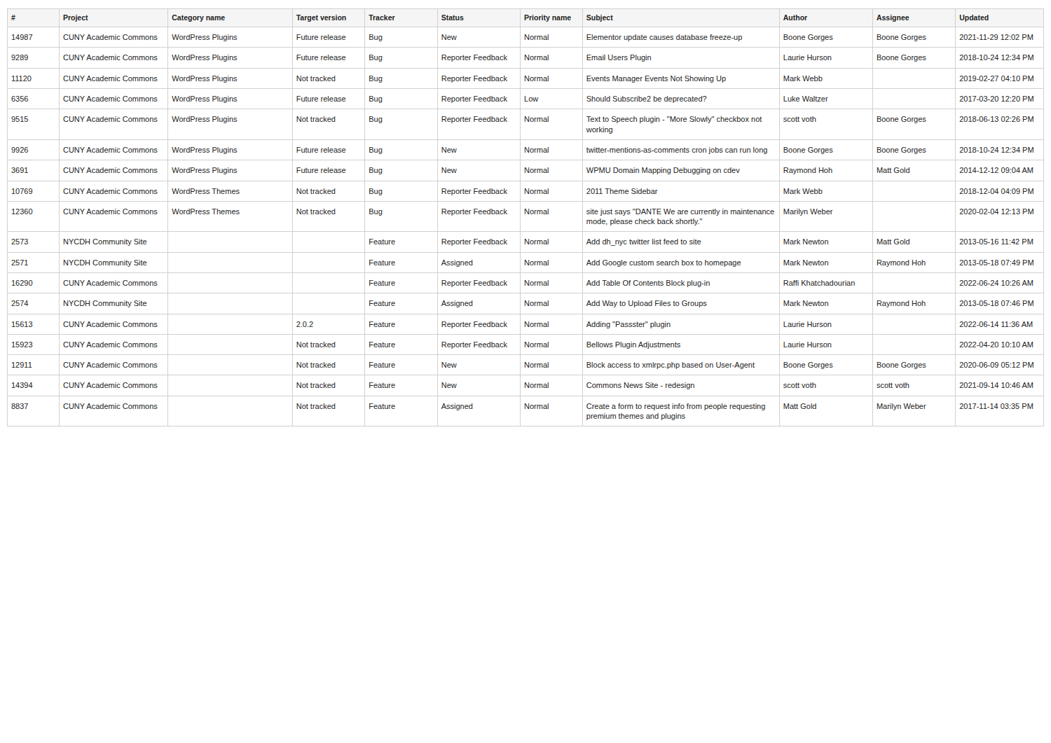Redmine-style issue listing
| # | Project | Category name | Target version | Tracker | Status | Priority name | Subject | Author | Assignee | Updated |
| --- | --- | --- | --- | --- | --- | --- | --- | --- | --- | --- |
| 14987 | CUNY Academic Commons | WordPress Plugins | Future release | Bug | New | Normal | Elementor update causes database freeze-up | Boone Gorges | Boone Gorges | 2021-11-29 12:02 PM |
| 9289 | CUNY Academic Commons | WordPress Plugins | Future release | Bug | Reporter Feedback | Normal | Email Users Plugin | Laurie Hurson | Boone Gorges | 2018-10-24 12:34 PM |
| 11120 | CUNY Academic Commons | WordPress Plugins | Not tracked | Bug | Reporter Feedback | Normal | Events Manager Events Not Showing Up | Mark Webb | | 2019-02-27 04:10 PM |
| 6356 | CUNY Academic Commons | WordPress Plugins | Future release | Bug | Reporter Feedback | Low | Should Subscribe2 be deprecated? | Luke Waltzer | | 2017-03-20 12:20 PM |
| 9515 | CUNY Academic Commons | WordPress Plugins | Not tracked | Bug | Reporter Feedback | Normal | Text to Speech plugin - "More Slowly" checkbox not working | scott voth | Boone Gorges | 2018-06-13 02:26 PM |
| 9926 | CUNY Academic Commons | WordPress Plugins | Future release | Bug | New | Normal | twitter-mentions-as-comments cron jobs can run long | Boone Gorges | Boone Gorges | 2018-10-24 12:34 PM |
| 3691 | CUNY Academic Commons | WordPress Plugins | Future release | Bug | New | Normal | WPMU Domain Mapping Debugging on cdev | Raymond Hoh | Matt Gold | 2014-12-12 09:04 AM |
| 10769 | CUNY Academic Commons | WordPress Themes | Not tracked | Bug | Reporter Feedback | Normal | 2011 Theme Sidebar | Mark Webb | | 2018-12-04 04:09 PM |
| 12360 | CUNY Academic Commons | WordPress Themes | Not tracked | Bug | Reporter Feedback | Normal | site just says "DANTE We are currently in maintenance mode, please check back shortly." | Marilyn Weber | | 2020-02-04 12:13 PM |
| 2573 | NYCDH Community Site | | | Feature | Reporter Feedback | Normal | Add dh_nyc twitter list feed to site | Mark Newton | Matt Gold | 2013-05-16 11:42 PM |
| 2571 | NYCDH Community Site | | | Feature | Assigned | Normal | Add Google custom search box to homepage | Mark Newton | Raymond Hoh | 2013-05-18 07:49 PM |
| 16290 | CUNY Academic Commons | | | Feature | Reporter Feedback | Normal | Add Table Of Contents Block plug-in | Raffi Khatchadourian | | 2022-06-24 10:26 AM |
| 2574 | NYCDH Community Site | | | Feature | Assigned | Normal | Add Way to Upload Files to Groups | Mark Newton | Raymond Hoh | 2013-05-18 07:46 PM |
| 15613 | CUNY Academic Commons | | 2.0.2 | Feature | Reporter Feedback | Normal | Adding "Passster" plugin | Laurie Hurson | | 2022-06-14 11:36 AM |
| 15923 | CUNY Academic Commons | | Not tracked | Feature | Reporter Feedback | Normal | Bellows Plugin Adjustments | Laurie Hurson | | 2022-04-20 10:10 AM |
| 12911 | CUNY Academic Commons | | Not tracked | Feature | New | Normal | Block access to xmlrpc.php based on User-Agent | Boone Gorges | Boone Gorges | 2020-06-09 05:12 PM |
| 14394 | CUNY Academic Commons | | Not tracked | Feature | New | Normal | Commons News Site - redesign | scott voth | scott voth | 2021-09-14 10:46 AM |
| 8837 | CUNY Academic Commons | | Not tracked | Feature | Assigned | Normal | Create a form to request info from people requesting premium themes and plugins | Matt Gold | Marilyn Weber | 2017-11-14 03:35 PM |